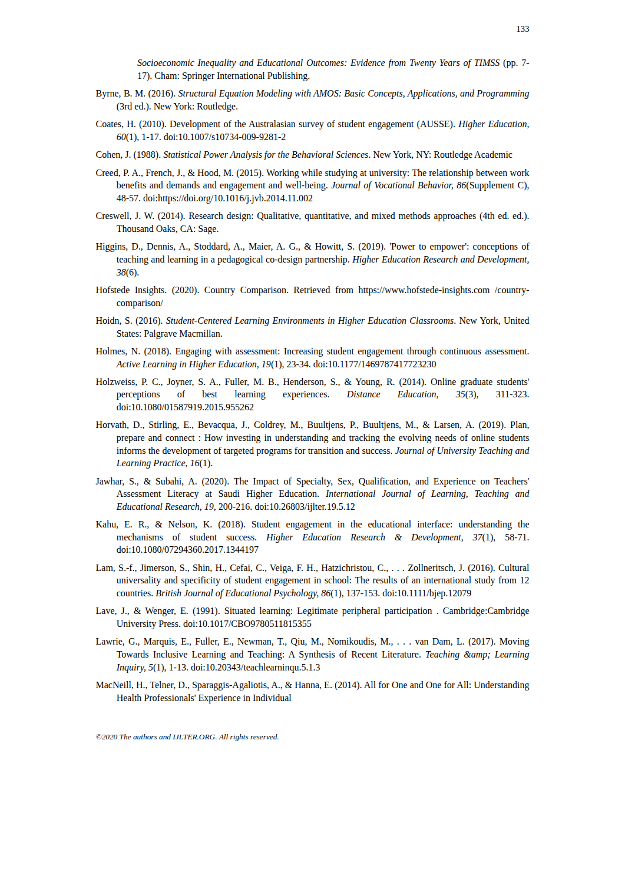133
Socioeconomic Inequality and Educational Outcomes: Evidence from Twenty Years of TIMSS (pp. 7-17). Cham: Springer International Publishing.
Byrne, B. M. (2016). Structural Equation Modeling with AMOS: Basic Concepts, Applications, and Programming (3rd ed.). New York: Routledge.
Coates, H. (2010). Development of the Australasian survey of student engagement (AUSSE). Higher Education, 60(1), 1-17. doi:10.1007/s10734-009-9281-2
Cohen, J. (1988). Statistical Power Analysis for the Behavioral Sciences. New York, NY: Routledge Academic
Creed, P. A., French, J., & Hood, M. (2015). Working while studying at university: The relationship between work benefits and demands and engagement and well-being. Journal of Vocational Behavior, 86(Supplement C), 48-57. doi:https://doi.org/10.1016/j.jvb.2014.11.002
Creswell, J. W. (2014). Research design: Qualitative, quantitative, and mixed methods approaches (4th ed. ed.). Thousand Oaks, CA: Sage.
Higgins, D., Dennis, A., Stoddard, A., Maier, A. G., & Howitt, S. (2019). 'Power to empower': conceptions of teaching and learning in a pedagogical co-design partnership. Higher Education Research and Development, 38(6).
Hofstede Insights. (2020). Country Comparison. Retrieved from https://www.hofstede-insights.com /country-comparison/
Hoidn, S. (2016). Student-Centered Learning Environments in Higher Education Classrooms. New York, United States: Palgrave Macmillan.
Holmes, N. (2018). Engaging with assessment: Increasing student engagement through continuous assessment. Active Learning in Higher Education, 19(1), 23-34. doi:10.1177/1469787417723230
Holzweiss, P. C., Joyner, S. A., Fuller, M. B., Henderson, S., & Young, R. (2014). Online graduate students' perceptions of best learning experiences. Distance Education, 35(3), 311-323. doi:10.1080/01587919.2015.955262
Horvath, D., Stirling, E., Bevacqua, J., Coldrey, M., Buultjens, P., Buultjens, M., & Larsen, A. (2019). Plan, prepare and connect : How investing in understanding and tracking the evolving needs of online students informs the development of targeted programs for transition and success. Journal of University Teaching and Learning Practice, 16(1).
Jawhar, S., & Subahi, A. (2020). The Impact of Specialty, Sex, Qualification, and Experience on Teachers' Assessment Literacy at Saudi Higher Education. International Journal of Learning, Teaching and Educational Research, 19, 200-216. doi:10.26803/ijlter.19.5.12
Kahu, E. R., & Nelson, K. (2018). Student engagement in the educational interface: understanding the mechanisms of student success. Higher Education Research & Development, 37(1), 58-71. doi:10.1080/07294360.2017.1344197
Lam, S.-f., Jimerson, S., Shin, H., Cefai, C., Veiga, F. H., Hatzichristou, C., . . . Zollneritsch, J. (2016). Cultural universality and specificity of student engagement in school: The results of an international study from 12 countries. British Journal of Educational Psychology, 86(1), 137-153. doi:10.1111/bjep.12079
Lave, J., & Wenger, E. (1991). Situated learning: Legitimate peripheral participation . Cambridge:Cambridge University Press. doi:10.1017/CBO9780511815355
Lawrie, G., Marquis, E., Fuller, E., Newman, T., Qiu, M., Nomikoudis, M., . . . van Dam, L. (2017). Moving Towards Inclusive Learning and Teaching: A Synthesis of Recent Literature. Teaching &amp; Learning Inquiry, 5(1), 1-13. doi:10.20343/teachlearninqu.5.1.3
MacNeill, H., Telner, D., Sparaggis-Agaliotis, A., & Hanna, E. (2014). All for One and One for All: Understanding Health Professionals' Experience in Individual
©2020 The authors and IJLTER.ORG. All rights reserved.